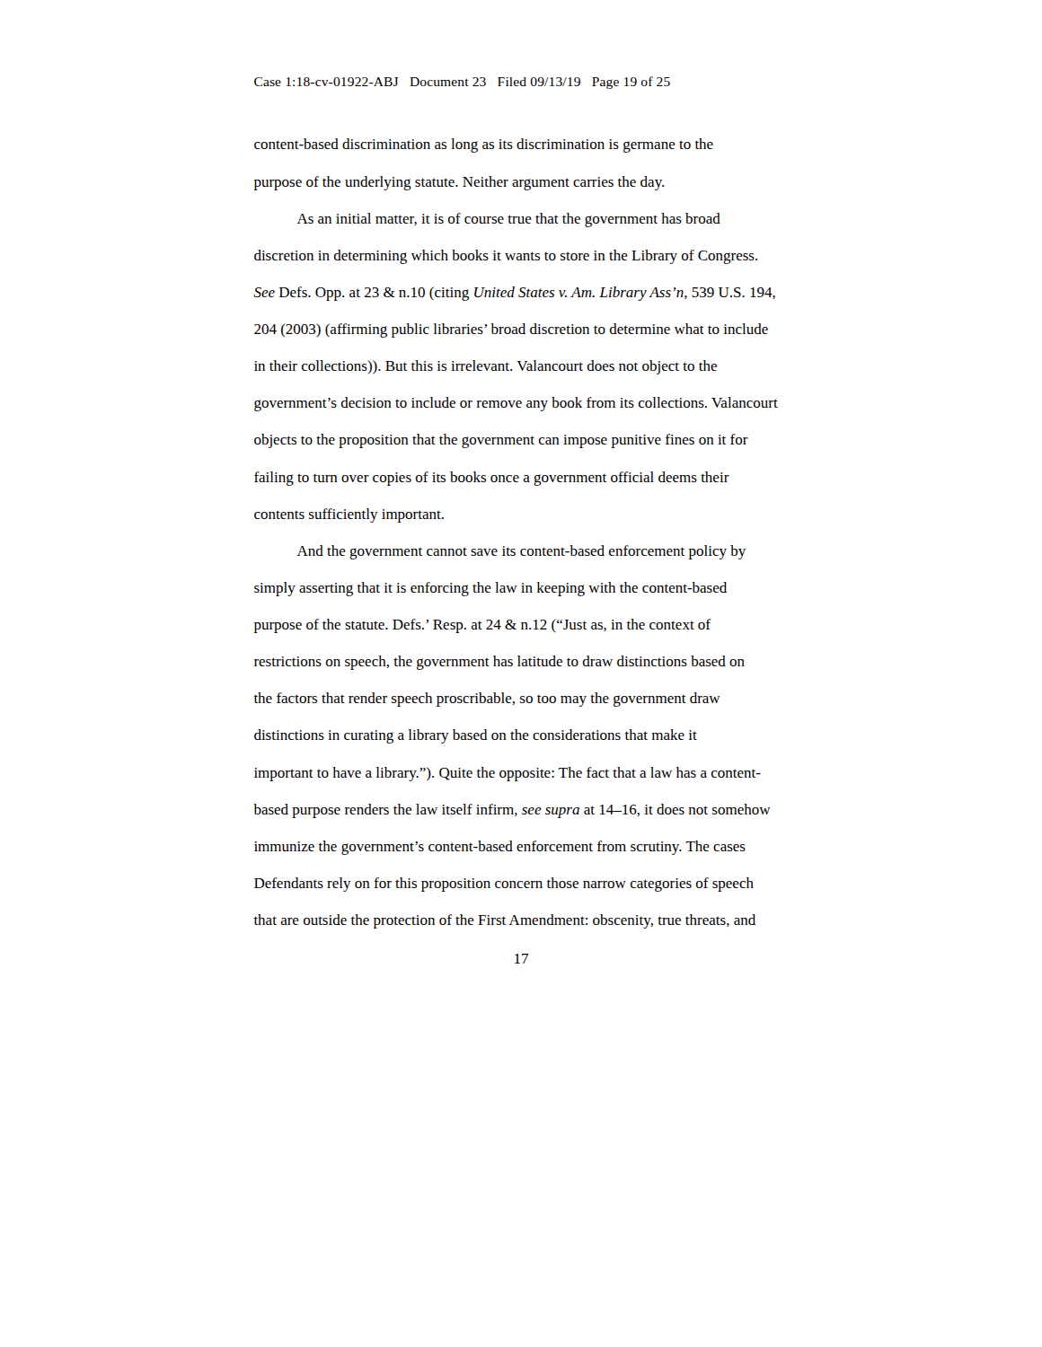Case 1:18-cv-01922-ABJ Document 23 Filed 09/13/19 Page 19 of 25
content-based discrimination as long as its discrimination is germane to the
purpose of the underlying statute. Neither argument carries the day.
As an initial matter, it is of course true that the government has broad
discretion in determining which books it wants to store in the Library of Congress.
See Defs. Opp. at 23 & n.10 (citing United States v. Am. Library Ass’n, 539 U.S. 194,
204 (2003) (affirming public libraries’ broad discretion to determine what to include
in their collections)). But this is irrelevant. Valancourt does not object to the
government’s decision to include or remove any book from its collections. Valancourt
objects to the proposition that the government can impose punitive fines on it for
failing to turn over copies of its books once a government official deems their
contents sufficiently important.
And the government cannot save its content-based enforcement policy by
simply asserting that it is enforcing the law in keeping with the content-based
purpose of the statute. Defs.’ Resp. at 24 & n.12 (“Just as, in the context of
restrictions on speech, the government has latitude to draw distinctions based on
the factors that render speech proscribable, so too may the government draw
distinctions in curating a library based on the considerations that make it
important to have a library.”). Quite the opposite: The fact that a law has a content-
based purpose renders the law itself infirm, see supra at 14–16, it does not somehow
immunize the government’s content-based enforcement from scrutiny. The cases
Defendants rely on for this proposition concern those narrow categories of speech
that are outside the protection of the First Amendment: obscenity, true threats, and
17